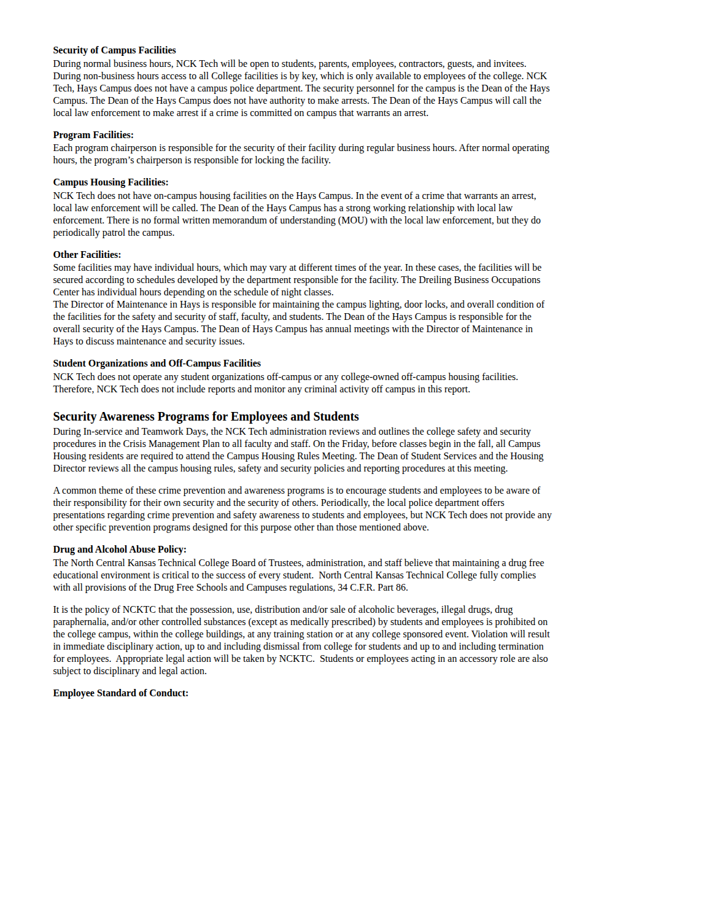Security of Campus Facilities
During normal business hours, NCK Tech will be open to students, parents, employees, contractors, guests, and invitees. During non-business hours access to all College facilities is by key, which is only available to employees of the college. NCK Tech, Hays Campus does not have a campus police department. The security personnel for the campus is the Dean of the Hays Campus. The Dean of the Hays Campus does not have authority to make arrests. The Dean of the Hays Campus will call the local law enforcement to make arrest if a crime is committed on campus that warrants an arrest.
Program Facilities:
Each program chairperson is responsible for the security of their facility during regular business hours. After normal operating hours, the program’s chairperson is responsible for locking the facility.
Campus Housing Facilities:
NCK Tech does not have on-campus housing facilities on the Hays Campus. In the event of a crime that warrants an arrest, local law enforcement will be called. The Dean of the Hays Campus has a strong working relationship with local law enforcement. There is no formal written memorandum of understanding (MOU) with the local law enforcement, but they do periodically patrol the campus.
Other Facilities:
Some facilities may have individual hours, which may vary at different times of the year. In these cases, the facilities will be secured according to schedules developed by the department responsible for the facility. The Dreiling Business Occupations Center has individual hours depending on the schedule of night classes.
The Director of Maintenance in Hays is responsible for maintaining the campus lighting, door locks, and overall condition of the facilities for the safety and security of staff, faculty, and students. The Dean of the Hays Campus is responsible for the overall security of the Hays Campus. The Dean of Hays Campus has annual meetings with the Director of Maintenance in Hays to discuss maintenance and security issues.
Student Organizations and Off-Campus Facilities
NCK Tech does not operate any student organizations off-campus or any college-owned off-campus housing facilities. Therefore, NCK Tech does not include reports and monitor any criminal activity off campus in this report.
Security Awareness Programs for Employees and Students
During In-service and Teamwork Days, the NCK Tech administration reviews and outlines the college safety and security procedures in the Crisis Management Plan to all faculty and staff. On the Friday, before classes begin in the fall, all Campus Housing residents are required to attend the Campus Housing Rules Meeting. The Dean of Student Services and the Housing Director reviews all the campus housing rules, safety and security policies and reporting procedures at this meeting.
A common theme of these crime prevention and awareness programs is to encourage students and employees to be aware of their responsibility for their own security and the security of others. Periodically, the local police department offers presentations regarding crime prevention and safety awareness to students and employees, but NCK Tech does not provide any other specific prevention programs designed for this purpose other than those mentioned above.
Drug and Alcohol Abuse Policy:
The North Central Kansas Technical College Board of Trustees, administration, and staff believe that maintaining a drug free educational environment is critical to the success of every student. North Central Kansas Technical College fully complies with all provisions of the Drug Free Schools and Campuses regulations, 34 C.F.R. Part 86.
It is the policy of NCKTC that the possession, use, distribution and/or sale of alcoholic beverages, illegal drugs, drug paraphernalia, and/or other controlled substances (except as medically prescribed) by students and employees is prohibited on the college campus, within the college buildings, at any training station or at any college sponsored event. Violation will result in immediate disciplinary action, up to and including dismissal from college for students and up to and including termination for employees. Appropriate legal action will be taken by NCKTC. Students or employees acting in an accessory role are also subject to disciplinary and legal action.
Employee Standard of Conduct: